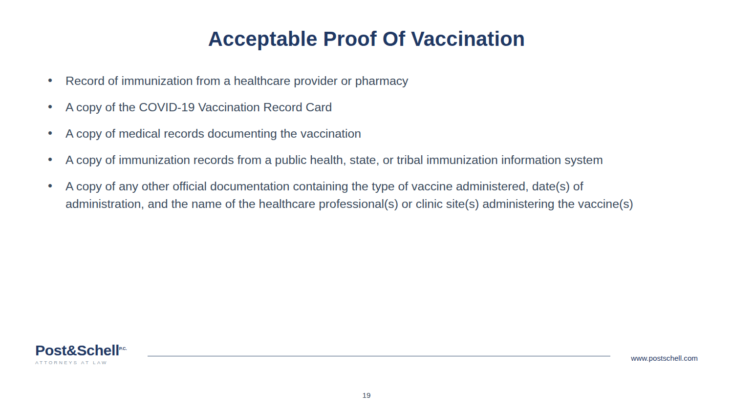Acceptable Proof Of Vaccination
Record of immunization from a healthcare provider or pharmacy
A copy of the COVID-19 Vaccination Record Card
A copy of medical records documenting the vaccination
A copy of immunization records from a public health, state, or tribal immunization information system
A copy of any other official documentation containing the type of vaccine administered, date(s) of administration, and the name of the healthcare professional(s) or clinic site(s) administering the vaccine(s)
Post&SchellP.C.
Attorneys at Law
www.postschell.com
19